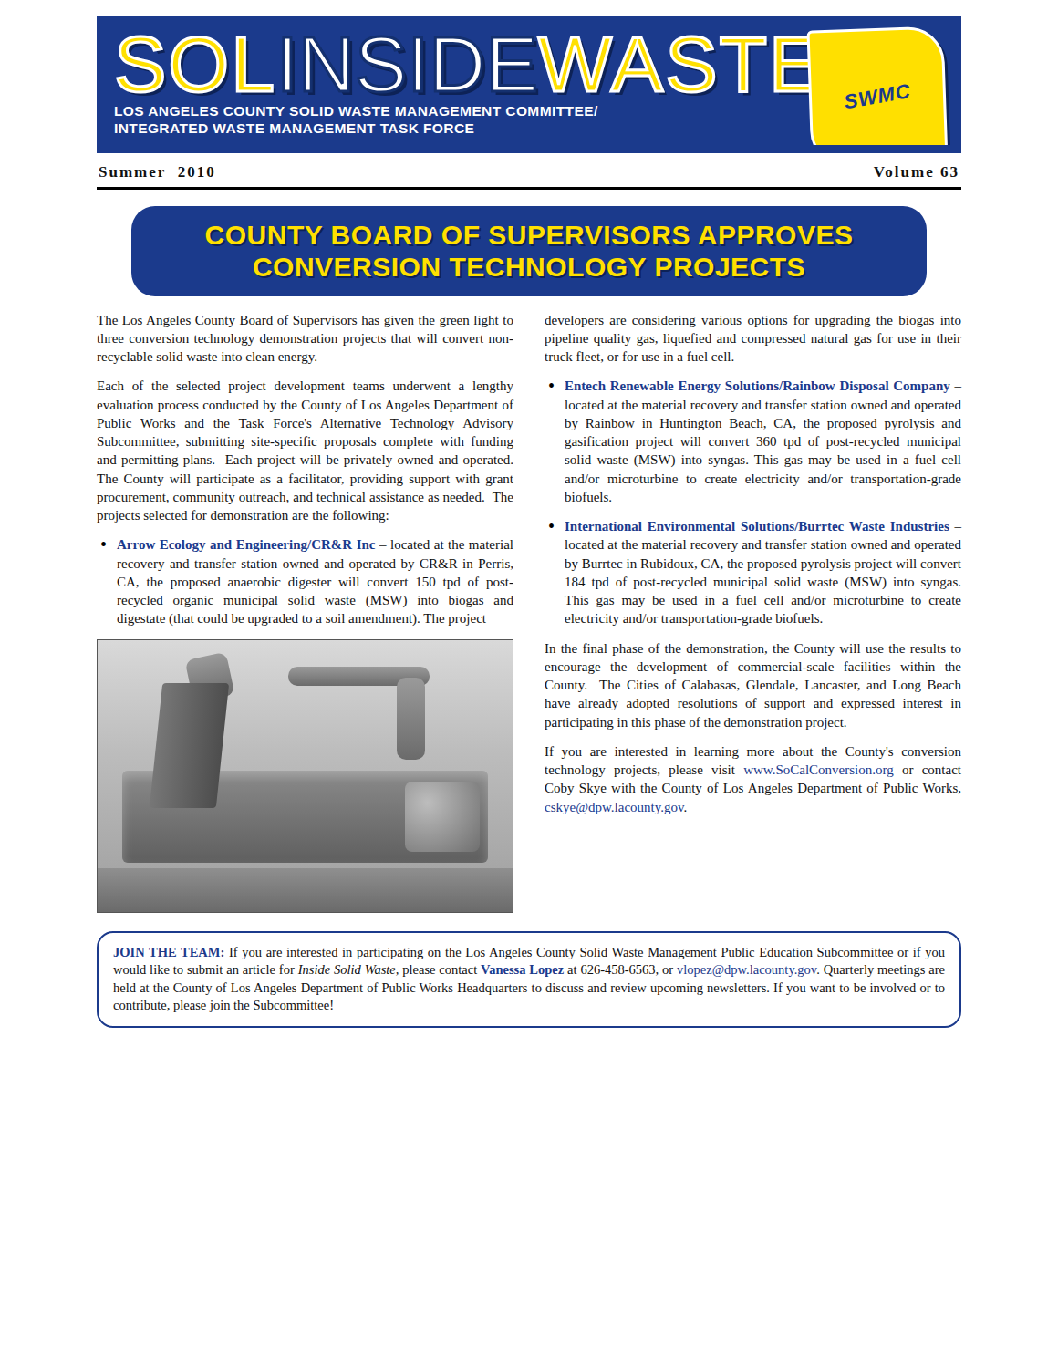SWMC
SOLINSIDEWASTE
LOS ANGELES COUNTY SOLID WASTE MANAGEMENT COMMITTEE/
INTEGRATED WASTE MANAGEMENT TASK FORCE
Summer 2010 Volume 63
COUNTY BOARD OF SUPERVISORS APPROVES
CONVERSION TECHNOLOGY PROJECTS
The Los Angeles County Board of Supervisors has given the green light to three conversion technology demonstration projects that will convert non-recyclable solid waste into clean energy.
Each of the selected project development teams underwent a lengthy evaluation process conducted by the County of Los Angeles Department of Public Works and the Task Force's Alternative Technology Advisory Subcommittee, submitting site-specific proposals complete with funding and permitting plans. Each project will be privately owned and operated. The County will participate as a facilitator, providing support with grant procurement, community outreach, and technical assistance as needed. The projects selected for demonstration are the following:
Arrow Ecology and Engineering/CR&R Inc – located at the material recovery and transfer station owned and operated by CR&R in Perris, CA, the proposed anaerobic digester will convert 150 tpd of post-recycled organic municipal solid waste (MSW) into biogas and digestate (that could be upgraded to a soil amendment). The project
developers are considering various options for upgrading the biogas into pipeline quality gas, liquefied and compressed natural gas for use in their truck fleet, or for use in a fuel cell.
Entech Renewable Energy Solutions/Rainbow Disposal Company – located at the material recovery and transfer station owned and operated by Rainbow in Huntington Beach, CA, the proposed pyrolysis and gasification project will convert 360 tpd of post-recycled municipal solid waste (MSW) into syngas. This gas may be used in a fuel cell and/or microturbine to create electricity and/or transportation-grade biofuels.
International Environmental Solutions/Burrtec Waste Industries – located at the material recovery and transfer station owned and operated by Burrtec in Rubidoux, CA, the proposed pyrolysis project will convert 184 tpd of post-recycled municipal solid waste (MSW) into syngas. This gas may be used in a fuel cell and/or microturbine to create electricity and/or transportation-grade biofuels.
In the final phase of the demonstration, the County will use the results to encourage the development of commercial-scale facilities within the County. The Cities of Calabasas, Glendale, Lancaster, and Long Beach have already adopted resolutions of support and expressed interest in participating in this phase of the demonstration project.
If you are interested in learning more about the County's conversion technology projects, please visit www.SoCalConversion.org or contact Coby Skye with the County of Los Angeles Department of Public Works, cskye@dpw.lacounty.gov.
JOIN THE TEAM: If you are interested in participating on the Los Angeles County Solid Waste Management Public Education Subcommittee or if you would like to submit an article for Inside Solid Waste, please contact Vanessa Lopez at 626-458-6563, or vlopez@dpw.lacounty.gov. Quarterly meetings are held at the County of Los Angeles Department of Public Works Headquarters to discuss and review upcoming newsletters. If you want to be involved or to contribute, please join the Subcommittee!